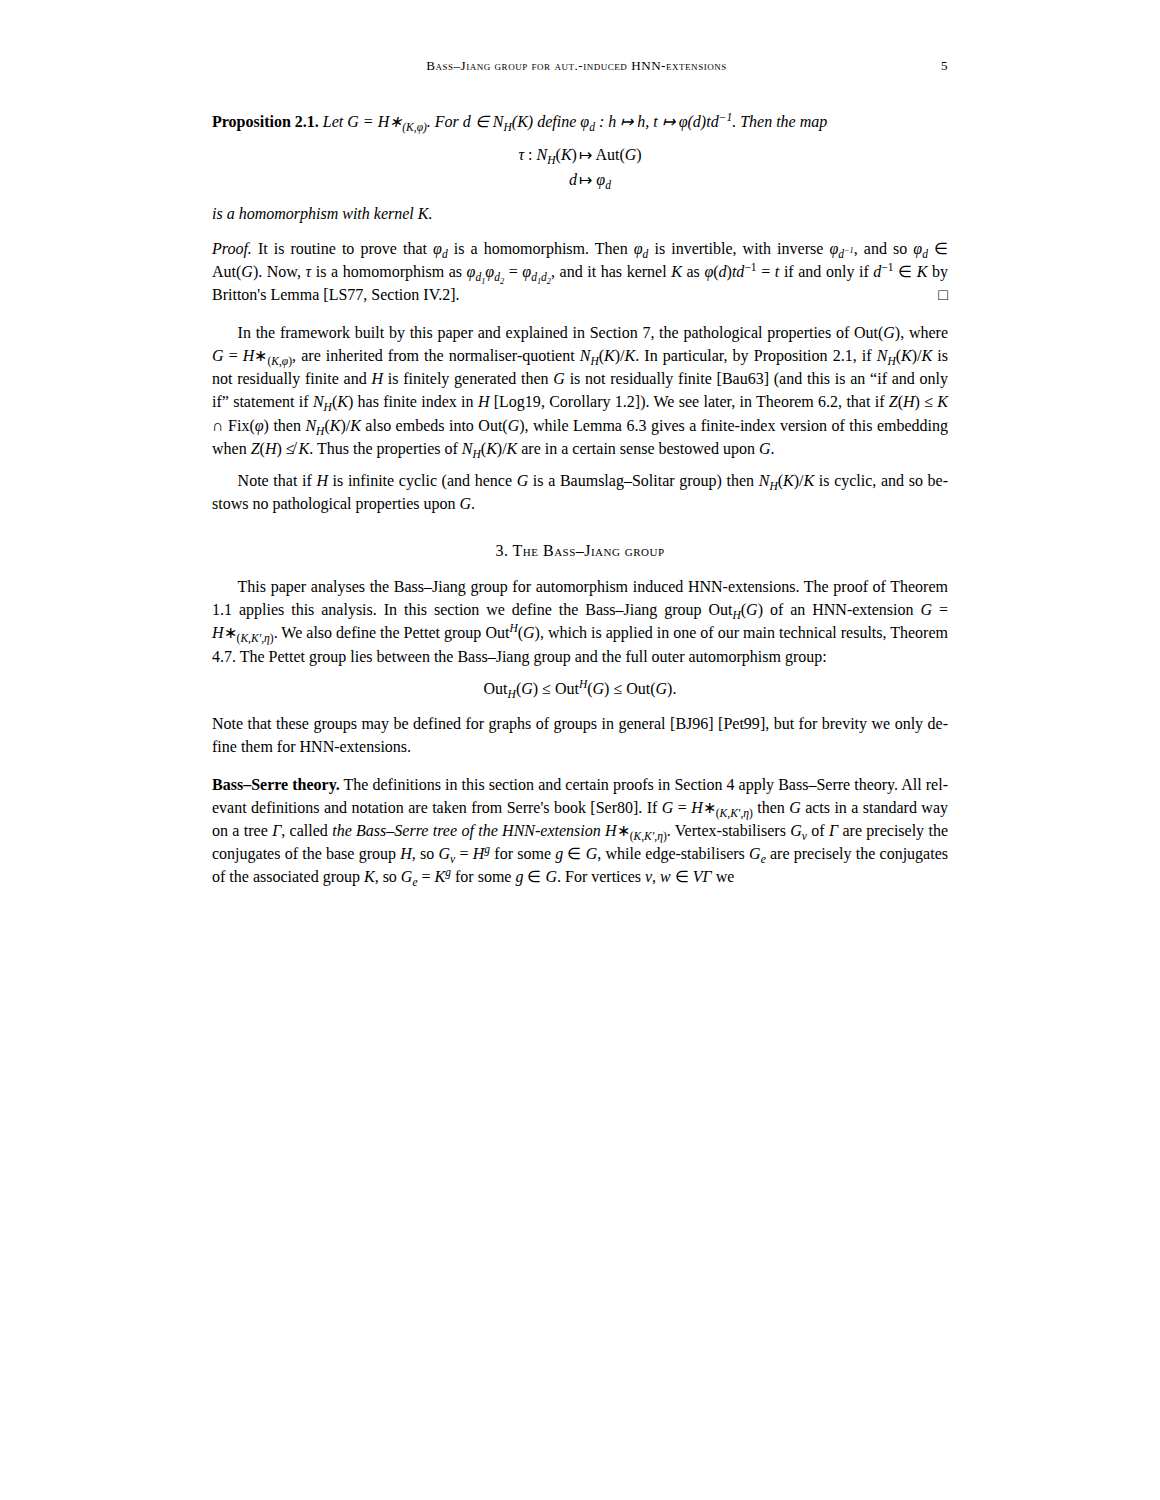Bass–Jiang group for aut.-induced HNN-extensions 5
Proposition 2.1. Let G = H∗(K,φ). For d ∈ NH(K) define φd : h ↦ h, t ↦ φ(d)td−1. Then the map
τ : NH(K)↦ Aut(G) d↦ φd
is a homomorphism with kernel K.
Proof. It is routine to prove that φd is a homomorphism. Then φd is invertible, with inverse φd−1, and so φd ∈ Aut(G). Now, τ is a homomorphism as φd1φd2 = φd1d2, and it has kernel K as φ(d)td−1 = t if and only if d−1 ∈ K by Britton's Lemma [LS77, Section IV.2].□
In the framework built by this paper and explained in Section 7, the pathological properties of Out(G), where G = H∗(K,φ), are inherited from the normaliser-quotient NH(K)/K. In particular, by Proposition 2.1, if NH(K)/K is not residually finite and H is finitely generated then G is not residually finite [Bau63] (and this is an “if and only if” statement if NH(K) has finite index in H [Log19, Corollary 1.2]). We see later, in Theorem 6.2, that if Z(H) ≤ K ∩ Fix(φ) then NH(K)/K also embeds into Out(G), while Lemma 6.3 gives a finite-index version of this embedding when Z(H) ≰ K. Thus the properties of NH(K)/K are in a certain sense bestowed upon G.
Note that if H is infinite cyclic (and hence G is a Baumslag–Solitar group) then NH(K)/K is cyclic, and so bestows no pathological properties upon G.
3. The Bass–Jiang group
This paper analyses the Bass–Jiang group for automorphism induced HNN-extensions. The proof of Theorem 1.1 applies this analysis. In this section we define the Bass–Jiang group OutH(G) of an HNN-extension G = H∗(K,K′,η). We also define the Pettet group OutH(G), which is applied in one of our main technical results, Theorem 4.7. The Pettet group lies between the Bass–Jiang group and the full outer automorphism group:
OutH(G) ≤ OutH(G) ≤ Out(G).
Note that these groups may be defined for graphs of groups in general [BJ96] [Pet99], but for brevity we only define them for HNN-extensions.
Bass–Serre theory.
The definitions in this section and certain proofs in Section 4 apply Bass–Serre theory. All relevant definitions and notation are taken from Serre's book [Ser80]. If G = H∗(K,K′,η) then G acts in a standard way on a tree Γ, called the Bass–Serre tree of the HNN-extension H∗(K,K′,η). Vertex-stabilisers Gv of Γ are precisely the conjugates of the base group H, so Gv = Hg for some g ∈ G, while edge-stabilisers Ge are precisely the conjugates of the associated group K, so Ge = Kg for some g ∈ G. For vertices v, w ∈ VΓ we